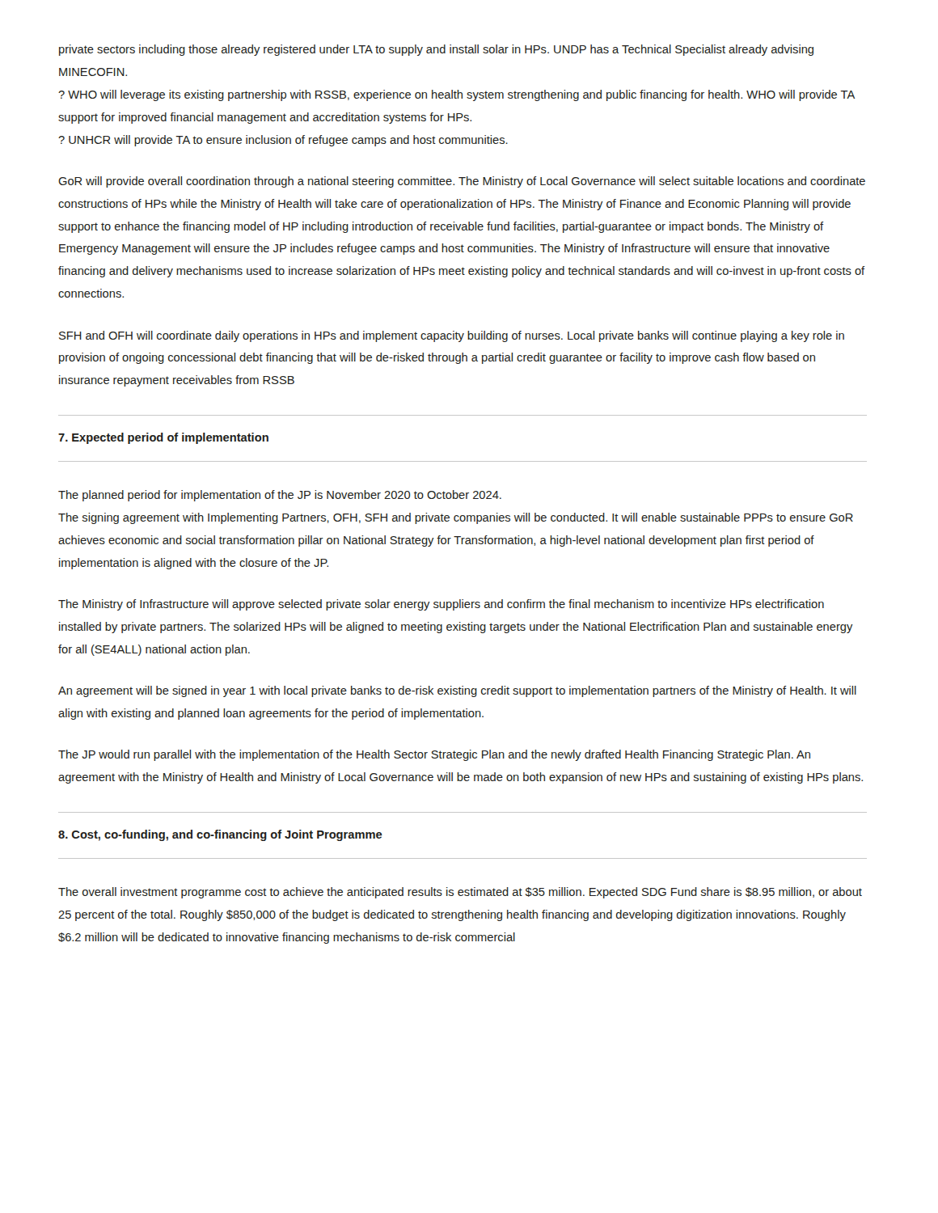private sectors including those already registered under LTA to supply and install solar in HPs. UNDP has a Technical Specialist already advising MINECOFIN.
? WHO will leverage its existing partnership with RSSB, experience on health system strengthening and public financing for health. WHO will provide TA support for improved financial management and accreditation systems for HPs.
? UNHCR will provide TA to ensure inclusion of refugee camps and host communities.
GoR will provide overall coordination through a national steering committee. The Ministry of Local Governance will select suitable locations and coordinate constructions of HPs while the Ministry of Health will take care of operationalization of HPs. The Ministry of Finance and Economic Planning will provide support to enhance the financing model of HP including introduction of receivable fund facilities, partial-guarantee or impact bonds. The Ministry of Emergency Management will ensure the JP includes refugee camps and host communities. The Ministry of Infrastructure will ensure that innovative financing and delivery mechanisms used to increase solarization of HPs meet existing policy and technical standards and will co-invest in up-front costs of connections.
SFH and OFH will coordinate daily operations in HPs and implement capacity building of nurses. Local private banks will continue playing a key role in provision of ongoing concessional debt financing that will be de-risked through a partial credit guarantee or facility to improve cash flow based on insurance repayment receivables from RSSB
7. Expected period of implementation
The planned period for implementation of the JP is November 2020 to October 2024.
The signing agreement with Implementing Partners, OFH, SFH and private companies will be conducted. It will enable sustainable PPPs to ensure GoR achieves economic and social transformation pillar on National Strategy for Transformation, a high-level national development plan first period of implementation is aligned with the closure of the JP.
The Ministry of Infrastructure will approve selected private solar energy suppliers and confirm the final mechanism to incentivize HPs electrification installed by private partners. The solarized HPs will be aligned to meeting existing targets under the National Electrification Plan and sustainable energy for all (SE4ALL) national action plan.
An agreement will be signed in year 1 with local private banks to de-risk existing credit support to implementation partners of the Ministry of Health. It will align with existing and planned loan agreements for the period of implementation.
The JP would run parallel with the implementation of the Health Sector Strategic Plan and the newly drafted Health Financing Strategic Plan. An agreement with the Ministry of Health and Ministry of Local Governance will be made on both expansion of new HPs and sustaining of existing HPs plans.
8. Cost, co-funding, and co-financing of Joint Programme
The overall investment programme cost to achieve the anticipated results is estimated at $35 million. Expected SDG Fund share is $8.95 million, or about 25 percent of the total. Roughly $850,000 of the budget is dedicated to strengthening health financing and developing digitization innovations. Roughly $6.2 million will be dedicated to innovative financing mechanisms to de-risk commercial